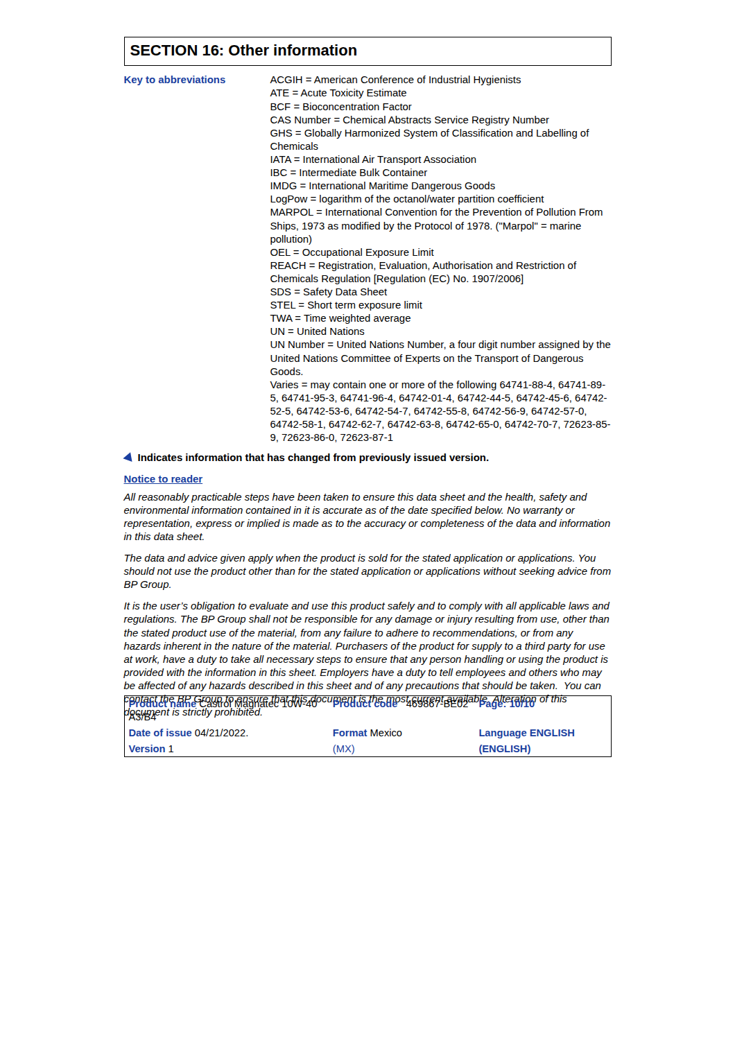SECTION 16: Other information
Key to abbreviations
ACGIH = American Conference of Industrial Hygienists
ATE = Acute Toxicity Estimate
BCF = Bioconcentration Factor
CAS Number = Chemical Abstracts Service Registry Number
GHS = Globally Harmonized System of Classification and Labelling of Chemicals
IATA = International Air Transport Association
IBC = Intermediate Bulk Container
IMDG = International Maritime Dangerous Goods
LogPow = logarithm of the octanol/water partition coefficient
MARPOL = International Convention for the Prevention of Pollution From Ships, 1973 as modified by the Protocol of 1978. ("Marpol" = marine pollution)
OEL = Occupational Exposure Limit
REACH = Registration, Evaluation, Authorisation and Restriction of Chemicals Regulation [Regulation (EC) No. 1907/2006]
SDS = Safety Data Sheet
STEL = Short term exposure limit
TWA = Time weighted average
UN = United Nations
UN Number = United Nations Number, a four digit number assigned by the United Nations Committee of Experts on the Transport of Dangerous Goods.
Varies = may contain one or more of the following 64741-88-4, 64741-89-5, 64741-95-3, 64741-96-4, 64742-01-4, 64742-44-5, 64742-45-6, 64742-52-5, 64742-53-6, 64742-54-7, 64742-55-8, 64742-56-9, 64742-57-0, 64742-58-1, 64742-62-7, 64742-63-8, 64742-65-0, 64742-70-7, 72623-85-9, 72623-86-0, 72623-87-1
Indicates information that has changed from previously issued version.
Notice to reader
All reasonably practicable steps have been taken to ensure this data sheet and the health, safety and environmental information contained in it is accurate as of the date specified below. No warranty or representation, express or implied is made as to the accuracy or completeness of the data and information in this data sheet.
The data and advice given apply when the product is sold for the stated application or applications. You should not use the product other than for the stated application or applications without seeking advice from BP Group.
It is the user’s obligation to evaluate and use this product safely and to comply with all applicable laws and regulations. The BP Group shall not be responsible for any damage or injury resulting from use, other than the stated product use of the material, from any failure to adhere to recommendations, or from any hazards inherent in the nature of the material. Purchasers of the product for supply to a third party for use at work, have a duty to take all necessary steps to ensure that any person handling or using the product is provided with the information in this sheet. Employers have a duty to tell employees and others who may be affected of any hazards described in this sheet and of any precautions that should be taken. You can contact the BP Group to ensure that this document is the most current available. Alteration of this document is strictly prohibited.
| Product name Castrol Magnatec 10W-40 A3/B4 | Product code 469867-BE02 | Page: 10/10 |
| Date of issue 04/21/2022. | Format Mexico | Language ENGLISH |
| Version 1 | (MX) | (ENGLISH) |